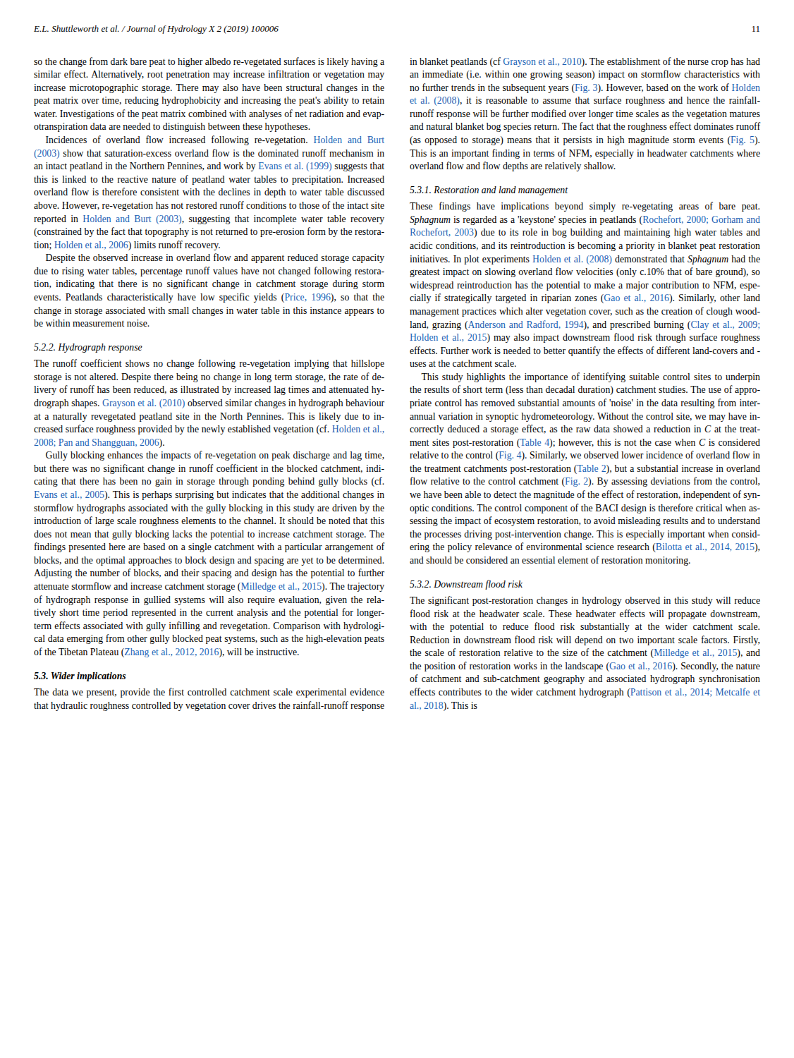E.L. Shuttleworth et al. / Journal of Hydrology X 2 (2019) 100006 11
so the change from dark bare peat to higher albedo re-vegetated surfaces is likely having a similar effect. Alternatively, root penetration may increase infiltration or vegetation may increase microtopographic storage. There may also have been structural changes in the peat matrix over time, reducing hydrophobicity and increasing the peat's ability to retain water. Investigations of the peat matrix combined with analyses of net radiation and evapotranspiration data are needed to distinguish between these hypotheses.
Incidences of overland flow increased following re-vegetation. Holden and Burt (2003) show that saturation-excess overland flow is the dominated runoff mechanism in an intact peatland in the Northern Pennines, and work by Evans et al. (1999) suggests that this is linked to the reactive nature of peatland water tables to precipitation. Increased overland flow is therefore consistent with the declines in depth to water table discussed above. However, re-vegetation has not restored runoff conditions to those of the intact site reported in Holden and Burt (2003), suggesting that incomplete water table recovery (constrained by the fact that topography is not returned to pre-erosion form by the restoration; Holden et al., 2006) limits runoff recovery.
Despite the observed increase in overland flow and apparent reduced storage capacity due to rising water tables, percentage runoff values have not changed following restoration, indicating that there is no significant change in catchment storage during storm events. Peatlands characteristically have low specific yields (Price, 1996), so that the change in storage associated with small changes in water table in this instance appears to be within measurement noise.
5.2.2. Hydrograph response
The runoff coefficient shows no change following re-vegetation implying that hillslope storage is not altered. Despite there being no change in long term storage, the rate of delivery of runoff has been reduced, as illustrated by increased lag times and attenuated hydrograph shapes. Grayson et al. (2010) observed similar changes in hydrograph behaviour at a naturally revegetated peatland site in the North Pennines. This is likely due to increased surface roughness provided by the newly established vegetation (cf. Holden et al., 2008; Pan and Shangguan, 2006).
Gully blocking enhances the impacts of re-vegetation on peak discharge and lag time, but there was no significant change in runoff coefficient in the blocked catchment, indicating that there has been no gain in storage through ponding behind gully blocks (cf. Evans et al., 2005). This is perhaps surprising but indicates that the additional changes in stormflow hydrographs associated with the gully blocking in this study are driven by the introduction of large scale roughness elements to the channel. It should be noted that this does not mean that gully blocking lacks the potential to increase catchment storage. The findings presented here are based on a single catchment with a particular arrangement of blocks, and the optimal approaches to block design and spacing are yet to be determined. Adjusting the number of blocks, and their spacing and design has the potential to further attenuate stormflow and increase catchment storage (Milledge et al., 2015). The trajectory of hydrograph response in gullied systems will also require evaluation, given the relatively short time period represented in the current analysis and the potential for longer-term effects associated with gully infilling and revegetation. Comparison with hydrological data emerging from other gully blocked peat systems, such as the high-elevation peats of the Tibetan Plateau (Zhang et al., 2012, 2016), will be instructive.
5.3. Wider implications
The data we present, provide the first controlled catchment scale experimental evidence that hydraulic roughness controlled by vegetation cover drives the rainfall-runoff response in blanket peatlands (cf Grayson et al., 2010). The establishment of the nurse crop has had an immediate (i.e. within one growing season) impact on stormflow characteristics with no further trends in the subsequent years (Fig. 3). However, based on the work of Holden et al. (2008), it is reasonable to assume that surface roughness and hence the rainfall-runoff response will be further modified over longer time scales as the vegetation matures and natural blanket bog species return. The fact that the roughness effect dominates runoff (as opposed to storage) means that it persists in high magnitude storm events (Fig. 5). This is an important finding in terms of NFM, especially in headwater catchments where overland flow and flow depths are relatively shallow.
5.3.1. Restoration and land management
These findings have implications beyond simply re-vegetating areas of bare peat. Sphagnum is regarded as a 'keystone' species in peatlands (Rochefort, 2000; Gorham and Rochefort, 2003) due to its role in bog building and maintaining high water tables and acidic conditions, and its reintroduction is becoming a priority in blanket peat restoration initiatives. In plot experiments Holden et al. (2008) demonstrated that Sphagnum had the greatest impact on slowing overland flow velocities (only c.10% that of bare ground), so widespread reintroduction has the potential to make a major contribution to NFM, especially if strategically targeted in riparian zones (Gao et al., 2016). Similarly, other land management practices which alter vegetation cover, such as the creation of clough woodland, grazing (Anderson and Radford, 1994), and prescribed burning (Clay et al., 2009; Holden et al., 2015) may also impact downstream flood risk through surface roughness effects. Further work is needed to better quantify the effects of different land-covers and -uses at the catchment scale.
This study highlights the importance of identifying suitable control sites to underpin the results of short term (less than decadal duration) catchment studies. The use of appropriate control has removed substantial amounts of 'noise' in the data resulting from inter-annual variation in synoptic hydrometeorology. Without the control site, we may have incorrectly deduced a storage effect, as the raw data showed a reduction in C at the treatment sites post-restoration (Table 4); however, this is not the case when C is considered relative to the control (Fig. 4). Similarly, we observed lower incidence of overland flow in the treatment catchments post-restoration (Table 2), but a substantial increase in overland flow relative to the control catchment (Fig. 2). By assessing deviations from the control, we have been able to detect the magnitude of the effect of restoration, independent of synoptic conditions. The control component of the BACI design is therefore critical when assessing the impact of ecosystem restoration, to avoid misleading results and to understand the processes driving post-intervention change. This is especially important when considering the policy relevance of environmental science research (Bilotta et al., 2014, 2015), and should be considered an essential element of restoration monitoring.
5.3.2. Downstream flood risk
The significant post-restoration changes in hydrology observed in this study will reduce flood risk at the headwater scale. These headwater effects will propagate downstream, with the potential to reduce flood risk substantially at the wider catchment scale. Reduction in downstream flood risk will depend on two important scale factors. Firstly, the scale of restoration relative to the size of the catchment (Milledge et al., 2015), and the position of restoration works in the landscape (Gao et al., 2016). Secondly, the nature of catchment and sub-catchment geography and associated hydrograph synchronisation effects contributes to the wider catchment hydrograph (Pattison et al., 2014; Metcalfe et al., 2018). This is